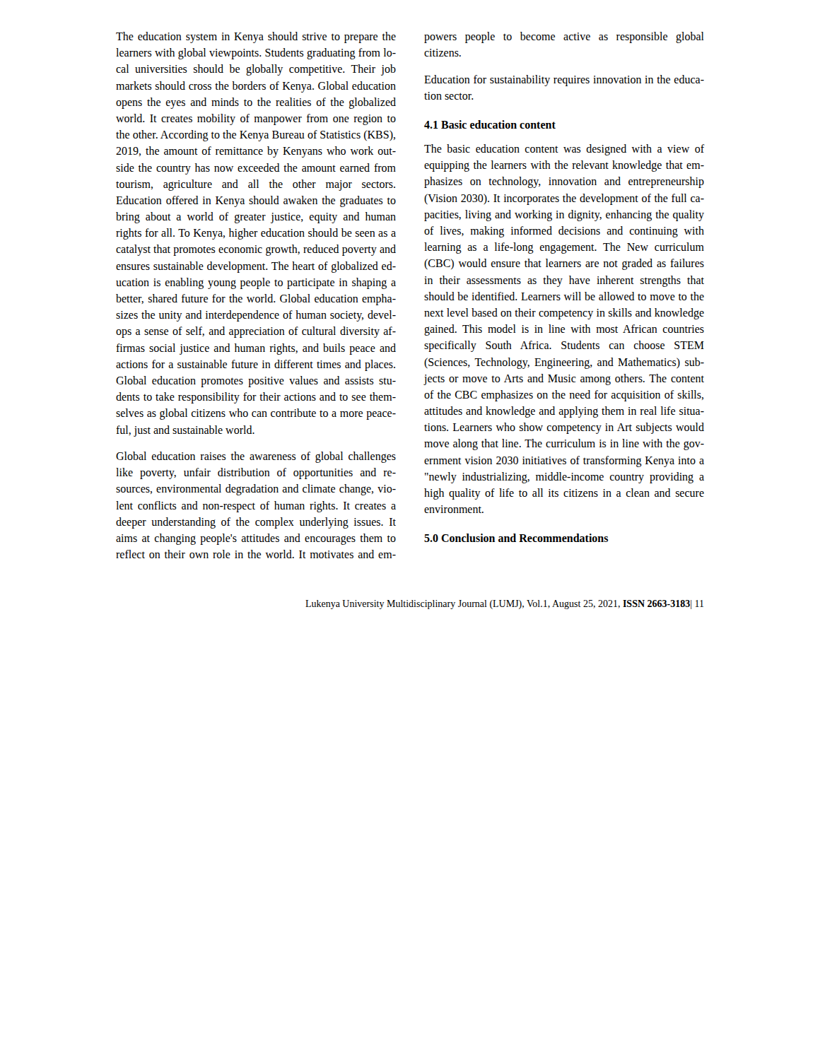The education system in Kenya should strive to prepare the learners with global viewpoints. Students graduating from local universities should be globally competitive. Their job markets should cross the borders of Kenya. Global education opens the eyes and minds to the realities of the globalized world. It creates mobility of manpower from one region to the other. According to the Kenya Bureau of Statistics (KBS), 2019, the amount of remittance by Kenyans who work outside the country has now exceeded the amount earned from tourism, agriculture and all the other major sectors. Education offered in Kenya should awaken the graduates to bring about a world of greater justice, equity and human rights for all. To Kenya, higher education should be seen as a catalyst that promotes economic growth, reduced poverty and ensures sustainable development. The heart of globalized education is enabling young people to participate in shaping a better, shared future for the world. Global education emphasizes the unity and interdependence of human society, develops a sense of self, and appreciation of cultural diversity affirmas social justice and human rights, and buils peace and actions for a sustainable future in different times and places. Global education promotes positive values and assists students to take responsibility for their actions and to see themselves as global citizens who can contribute to a more peaceful, just and sustainable world.
Global education raises the awareness of global challenges like poverty, unfair distribution of opportunities and resources, environmental degradation and climate change, violent conflicts and non-respect of human rights. It creates a deeper understanding of the complex underlying issues. It aims at changing people's attitudes and encourages them to reflect on their own role in the world. It motivates and empowers people to become active as responsible global citizens.
Education for sustainability requires innovation in the education sector.
4.1 Basic education content
The basic education content was designed with a view of equipping the learners with the relevant knowledge that emphasizes on technology, innovation and entrepreneurship (Vision 2030). It incorporates the development of the full capacities, living and working in dignity, enhancing the quality of lives, making informed decisions and continuing with learning as a life-long engagement. The New curriculum (CBC) would ensure that learners are not graded as failures in their assessments as they have inherent strengths that should be identified. Learners will be allowed to move to the next level based on their competency in skills and knowledge gained. This model is in line with most African countries specifically South Africa. Students can choose STEM (Sciences, Technology, Engineering, and Mathematics) subjects or move to Arts and Music among others. The content of the CBC emphasizes on the need for acquisition of skills, attitudes and knowledge and applying them in real life situations. Learners who show competency in Art subjects would move along that line. The curriculum is in line with the government vision 2030 initiatives of transforming Kenya into a "newly industrializing, middle-income country providing a high quality of life to all its citizens in a clean and secure environment.
5.0 Conclusion and Recommendations
Lukenya University Multidisciplinary Journal (LUMJ), Vol.1, August 25, 2021, ISSN 2663-3183| 11